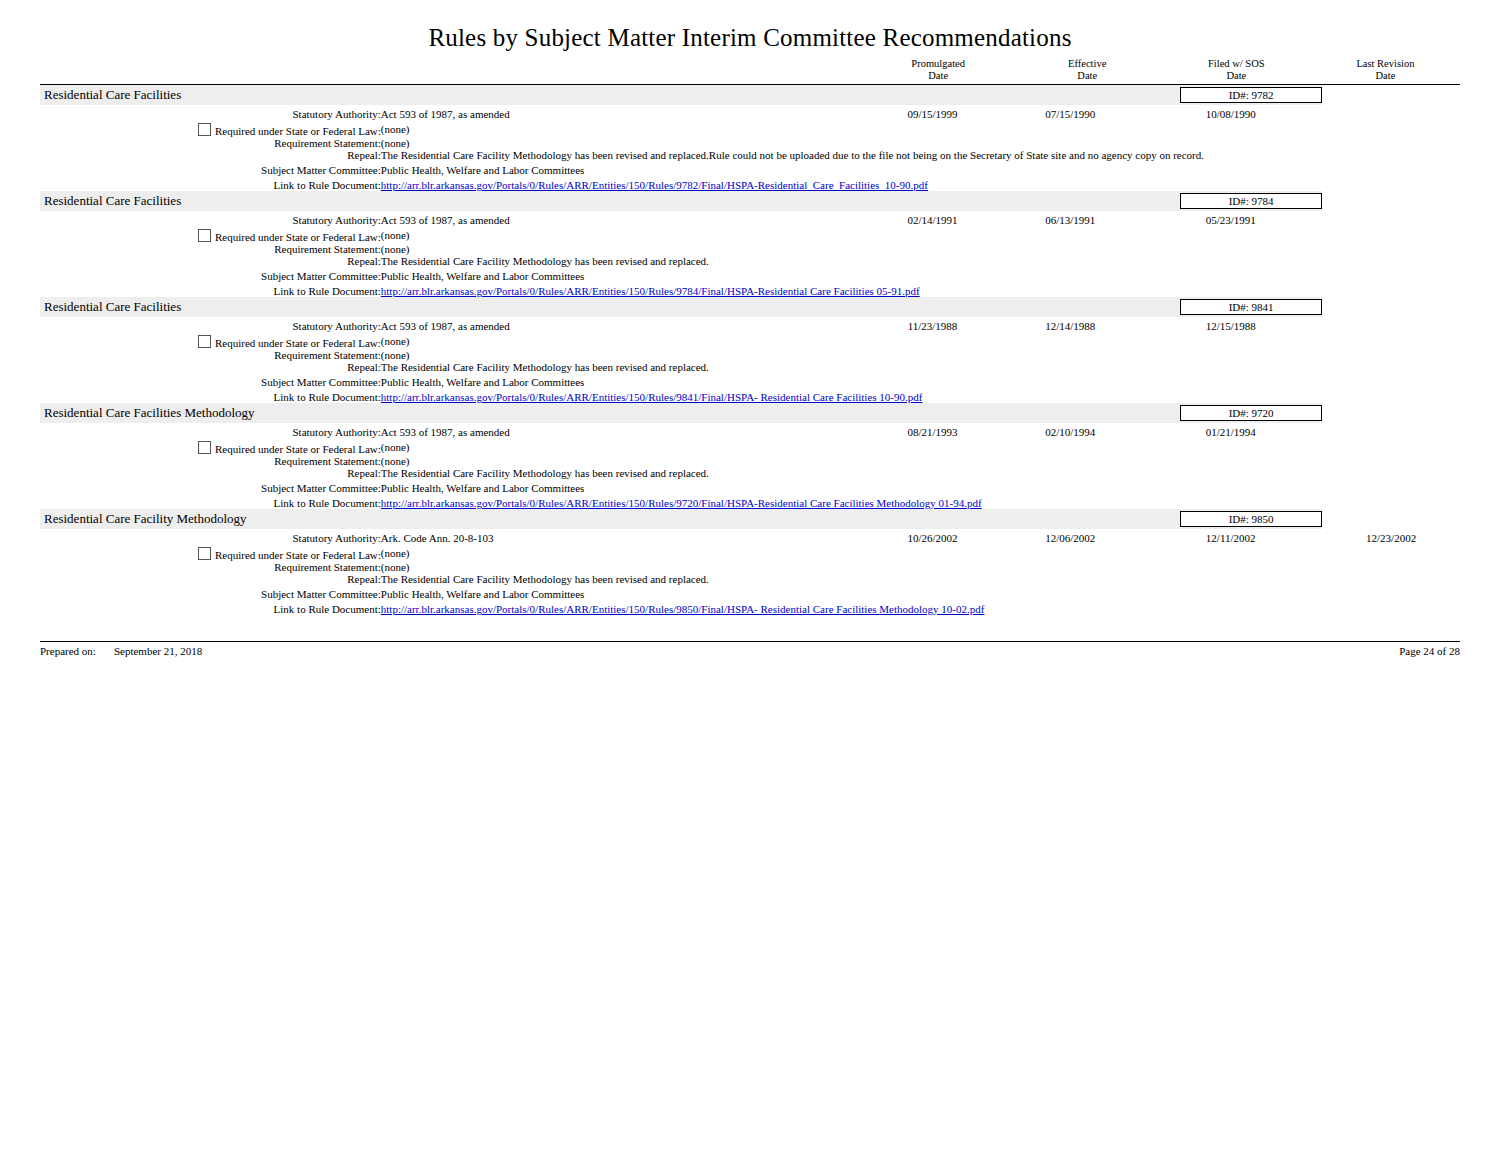Rules by Subject Matter Interim Committee Recommendations
| | Promulgated Date | Effective Date | Filed w/ SOS Date | Last Revision Date |
| Residential Care Facilities | ID#: 9782 |
| Statutory Authority: | Act 593 of 1987, as amended | 09/15/1999 | 07/15/1990 | 10/08/1990 |
| Required under State or Federal Law: | (none) |
| Requirement Statement: | (none) |
| Repeal: | The Residential Care Facility Methodology has been revised and replaced.Rule could not be uploaded due to the file not being on the Secretary of State site and no agency copy on record. |
| Subject Matter Committee: | Public Health, Welfare and Labor Committees |
| Link to Rule Document: | http://arr.blr.arkansas.gov/Portals/0/Rules/ARR/Entities/150/Rules/9782/Final/HSPA-Residential_Care_Facilities_10-90.pdf |
| Residential Care Facilities | ID#: 9784 |
| Statutory Authority: | Act 593 of 1987, as amended | 02/14/1991 | 06/13/1991 | 05/23/1991 |
| Required under State or Federal Law: | (none) |
| Requirement Statement: | (none) |
| Repeal: | The Residential Care Facility Methodology has been revised and replaced. |
| Subject Matter Committee: | Public Health, Welfare and Labor Committees |
| Link to Rule Document: | http://arr.blr.arkansas.gov/Portals/0/Rules/ARR/Entities/150/Rules/9784/Final/HSPA-Residential Care Facilities 05-91.pdf |
| Residential Care Facilities | ID#: 9841 |
| Statutory Authority: | Act 593 of 1987, as amended | 11/23/1988 | 12/14/1988 | 12/15/1988 |
| Required under State or Federal Law: | (none) |
| Requirement Statement: | (none) |
| Repeal: | The Residential Care Facility Methodology has been revised and replaced. |
| Subject Matter Committee: | Public Health, Welfare and Labor Committees |
| Link to Rule Document: | http://arr.blr.arkansas.gov/Portals/0/Rules/ARR/Entities/150/Rules/9841/Final/HSPA- Residential Care Facilities 10-90.pdf |
| Residential Care Facilities Methodology | ID#: 9720 |
| Statutory Authority: | Act 593 of 1987, as amended | 08/21/1993 | 02/10/1994 | 01/21/1994 |
| Required under State or Federal Law: | (none) |
| Requirement Statement: | (none) |
| Repeal: | The Residential Care Facility Methodology has been revised and replaced. |
| Subject Matter Committee: | Public Health, Welfare and Labor Committees |
| Link to Rule Document: | http://arr.blr.arkansas.gov/Portals/0/Rules/ARR/Entities/150/Rules/9720/Final/HSPA-Residential Care Facilities Methodology 01-94.pdf |
| Residential Care Facility Methodology | ID#: 9850 |
| Statutory Authority: | Ark. Code Ann. 20-8-103 | 10/26/2002 | 12/06/2002 | 12/11/2002 | 12/23/2002 |
| Required under State or Federal Law: | (none) |
| Requirement Statement: | (none) |
| Repeal: | The Residential Care Facility Methodology has been revised and replaced. |
| Subject Matter Committee: | Public Health, Welfare and Labor Committees |
| Link to Rule Document: | http://arr.blr.arkansas.gov/Portals/0/Rules/ARR/Entities/150/Rules/9850/Final/HSPA- Residential Care Facilities Methodology 10-02.pdf |
Prepared on: September 21, 2018
Page 24 of 28